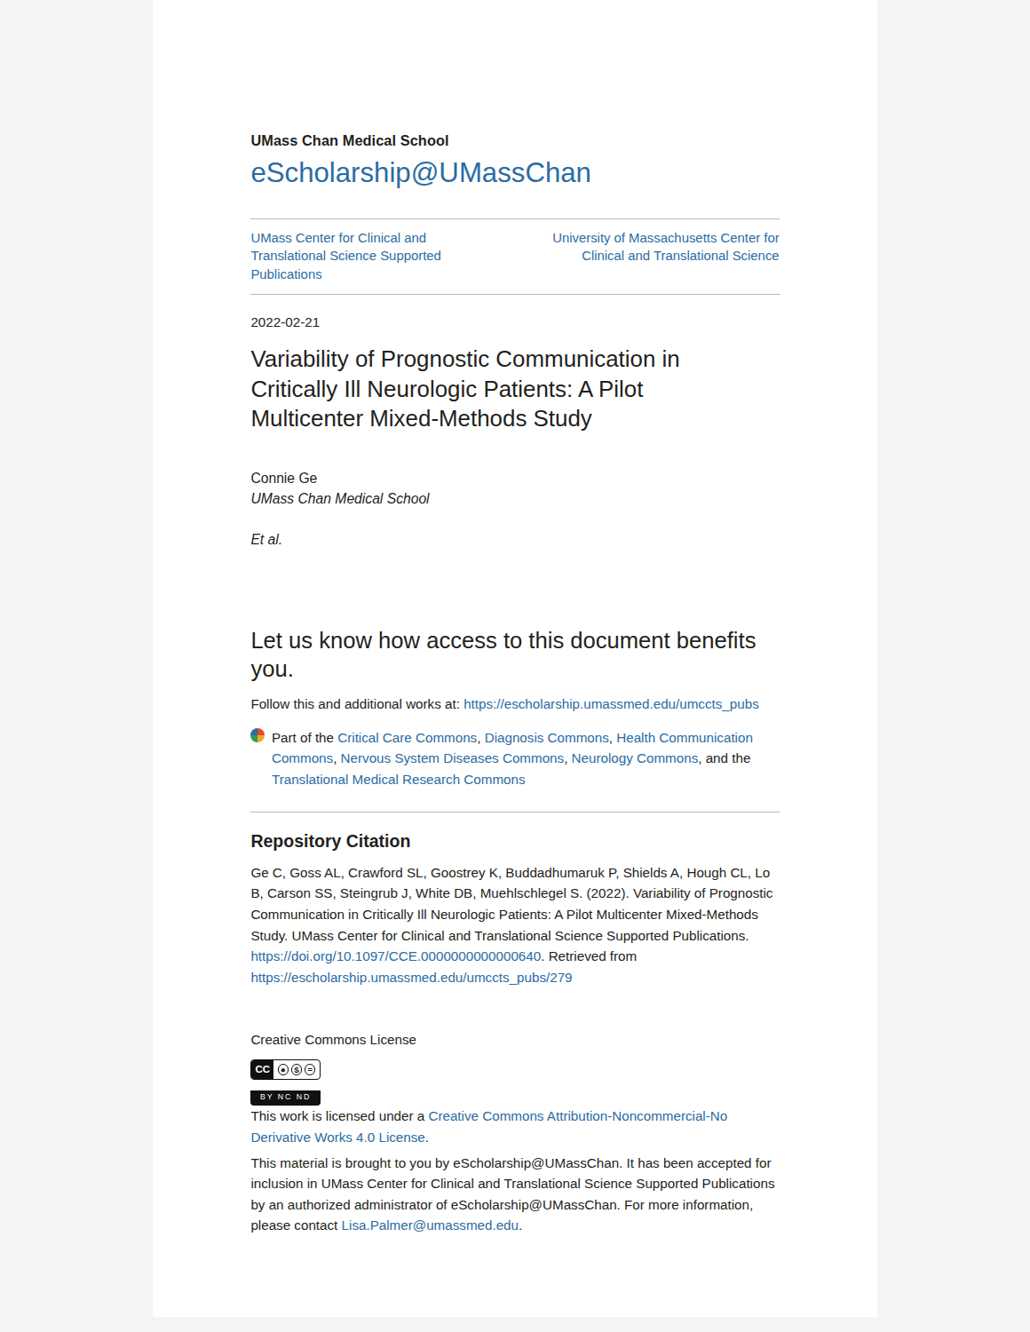UMass Chan Medical School
eScholarship@UMassChan
UMass Center for Clinical and Translational Science Supported Publications
University of Massachusetts Center for Clinical and Translational Science
2022-02-21
Variability of Prognostic Communication in Critically Ill Neurologic Patients: A Pilot Multicenter Mixed-Methods Study
Connie Ge UMass Chan Medical School
Et al.
Let us know how access to this document benefits you.
Follow this and additional works at: https://escholarship.umassmed.edu/umccts_pubs
Part of the Critical Care Commons, Diagnosis Commons, Health Communication Commons, Nervous System Diseases Commons, Neurology Commons, and the Translational Medical Research Commons
Repository Citation
Ge C, Goss AL, Crawford SL, Goostrey K, Buddadhumaruk P, Shields A, Hough CL, Lo B, Carson SS, Steingrub J, White DB, Muehlschlegel S. (2022). Variability of Prognostic Communication in Critically Ill Neurologic Patients: A Pilot Multicenter Mixed-Methods Study. UMass Center for Clinical and Translational Science Supported Publications. https://doi.org/10.1097/CCE.0000000000000640. Retrieved from https://escholarship.umassmed.edu/umccts_pubs/279
Creative Commons License
CC
● $ =
BY NC ND
This work is licensed under a Creative Commons Attribution-Noncommercial-No Derivative Works 4.0 License.
This material is brought to you by eScholarship@UMassChan. It has been accepted for inclusion in UMass Center for Clinical and Translational Science Supported Publications by an authorized administrator of eScholarship@UMassChan. For more information, please contact Lisa.Palmer@umassmed.edu.